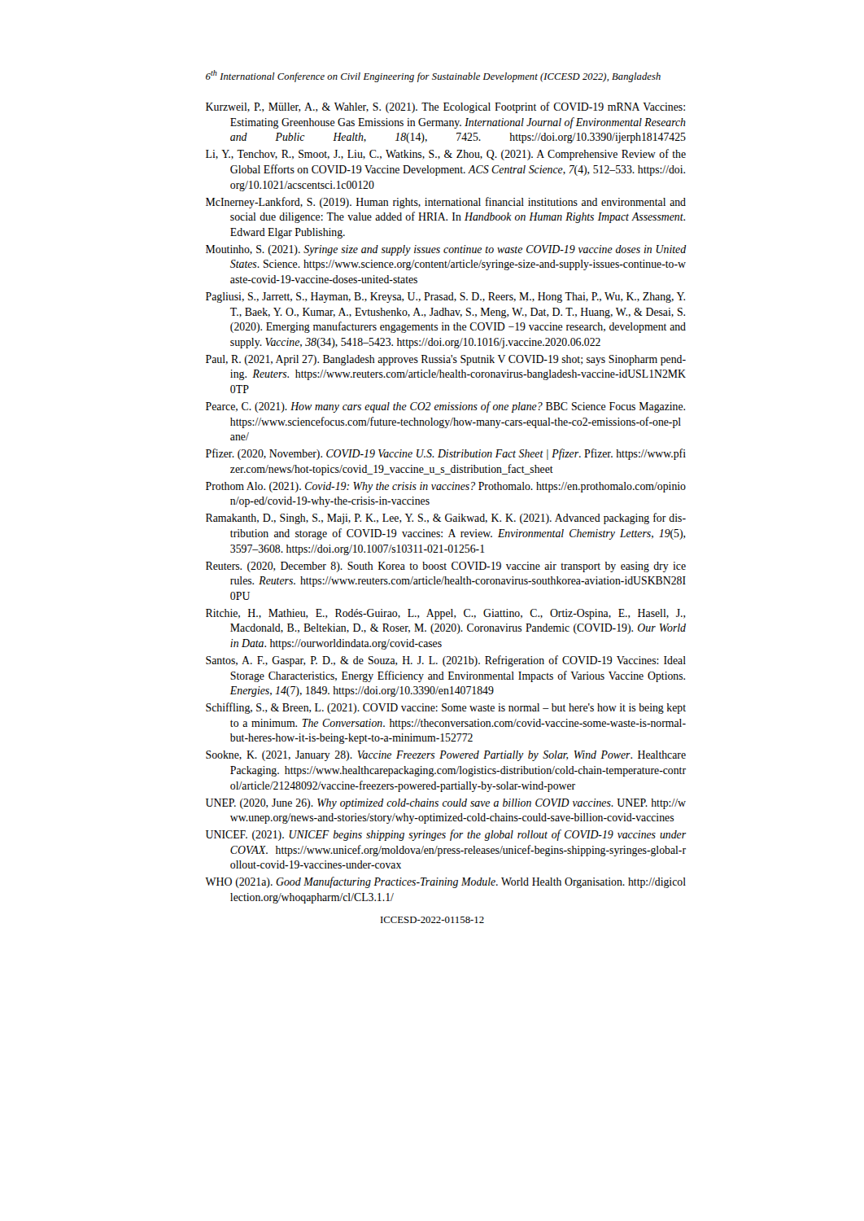6th International Conference on Civil Engineering for Sustainable Development (ICCESD 2022), Bangladesh
Kurzweil, P., Müller, A., & Wahler, S. (2021). The Ecological Footprint of COVID-19 mRNA Vaccines: Estimating Greenhouse Gas Emissions in Germany. International Journal of Environmental Research and Public Health, 18(14), 7425. https://doi.org/10.3390/ijerph18147425
Li, Y., Tenchov, R., Smoot, J., Liu, C., Watkins, S., & Zhou, Q. (2021). A Comprehensive Review of the Global Efforts on COVID-19 Vaccine Development. ACS Central Science, 7(4), 512–533. https://doi.org/10.1021/acscentsci.1c00120
McInerney-Lankford, S. (2019). Human rights, international financial institutions and environmental and social due diligence: The value added of HRIA. In Handbook on Human Rights Impact Assessment. Edward Elgar Publishing.
Moutinho, S. (2021). Syringe size and supply issues continue to waste COVID-19 vaccine doses in United States. Science. https://www.science.org/content/article/syringe-size-and-supply-issues-continue-to-waste-covid-19-vaccine-doses-united-states
Pagliusi, S., Jarrett, S., Hayman, B., Kreysa, U., Prasad, S. D., Reers, M., Hong Thai, P., Wu, K., Zhang, Y. T., Baek, Y. O., Kumar, A., Evtushenko, A., Jadhav, S., Meng, W., Dat, D. T., Huang, W., & Desai, S. (2020). Emerging manufacturers engagements in the COVID −19 vaccine research, development and supply. Vaccine, 38(34), 5418–5423. https://doi.org/10.1016/j.vaccine.2020.06.022
Paul, R. (2021, April 27). Bangladesh approves Russia's Sputnik V COVID-19 shot; says Sinopharm pending. Reuters. https://www.reuters.com/article/health-coronavirus-bangladesh-vaccine-idUSL1N2MK0TP
Pearce, C. (2021). How many cars equal the CO2 emissions of one plane? BBC Science Focus Magazine. https://www.sciencefocus.com/future-technology/how-many-cars-equal-the-co2-emissions-of-one-plane/
Pfizer. (2020, November). COVID-19 Vaccine U.S. Distribution Fact Sheet | Pfizer. Pfizer. https://www.pfizer.com/news/hot-topics/covid_19_vaccine_u_s_distribution_fact_sheet
Prothom Alo. (2021). Covid-19: Why the crisis in vaccines? Prothomalo. https://en.prothomalo.com/opinion/op-ed/covid-19-why-the-crisis-in-vaccines
Ramakanth, D., Singh, S., Maji, P. K., Lee, Y. S., & Gaikwad, K. K. (2021). Advanced packaging for distribution and storage of COVID-19 vaccines: A review. Environmental Chemistry Letters, 19(5), 3597–3608. https://doi.org/10.1007/s10311-021-01256-1
Reuters. (2020, December 8). South Korea to boost COVID-19 vaccine air transport by easing dry ice rules. Reuters. https://www.reuters.com/article/health-coronavirus-southkorea-aviation-idUSKBN28I0PU
Ritchie, H., Mathieu, E., Rodés-Guirao, L., Appel, C., Giattino, C., Ortiz-Ospina, E., Hasell, J., Macdonald, B., Beltekian, D., & Roser, M. (2020). Coronavirus Pandemic (COVID-19). Our World in Data. https://ourworldindata.org/covid-cases
Santos, A. F., Gaspar, P. D., & de Souza, H. J. L. (2021b). Refrigeration of COVID-19 Vaccines: Ideal Storage Characteristics, Energy Efficiency and Environmental Impacts of Various Vaccine Options. Energies, 14(7), 1849. https://doi.org/10.3390/en14071849
Schiffling, S., & Breen, L. (2021). COVID vaccine: Some waste is normal – but here's how it is being kept to a minimum. The Conversation. https://theconversation.com/covid-vaccine-some-waste-is-normal-but-heres-how-it-is-being-kept-to-a-minimum-152772
Sookne, K. (2021, January 28). Vaccine Freezers Powered Partially by Solar, Wind Power. Healthcare Packaging. https://www.healthcarepackaging.com/logistics-distribution/cold-chain-temperature-control/article/21248092/vaccine-freezers-powered-partially-by-solar-wind-power
UNEP. (2020, June 26). Why optimized cold-chains could save a billion COVID vaccines. UNEP. http://www.unep.org/news-and-stories/story/why-optimized-cold-chains-could-save-billion-covid-vaccines
UNICEF. (2021). UNICEF begins shipping syringes for the global rollout of COVID-19 vaccines under COVAX. https://www.unicef.org/moldova/en/press-releases/unicef-begins-shipping-syringes-global-rollout-covid-19-vaccines-under-covax
WHO (2021a). Good Manufacturing Practices-Training Module. World Health Organisation. http://digicollection.org/whoqapharm/cl/CL3.1.1/
ICCESD-2022-01158-12